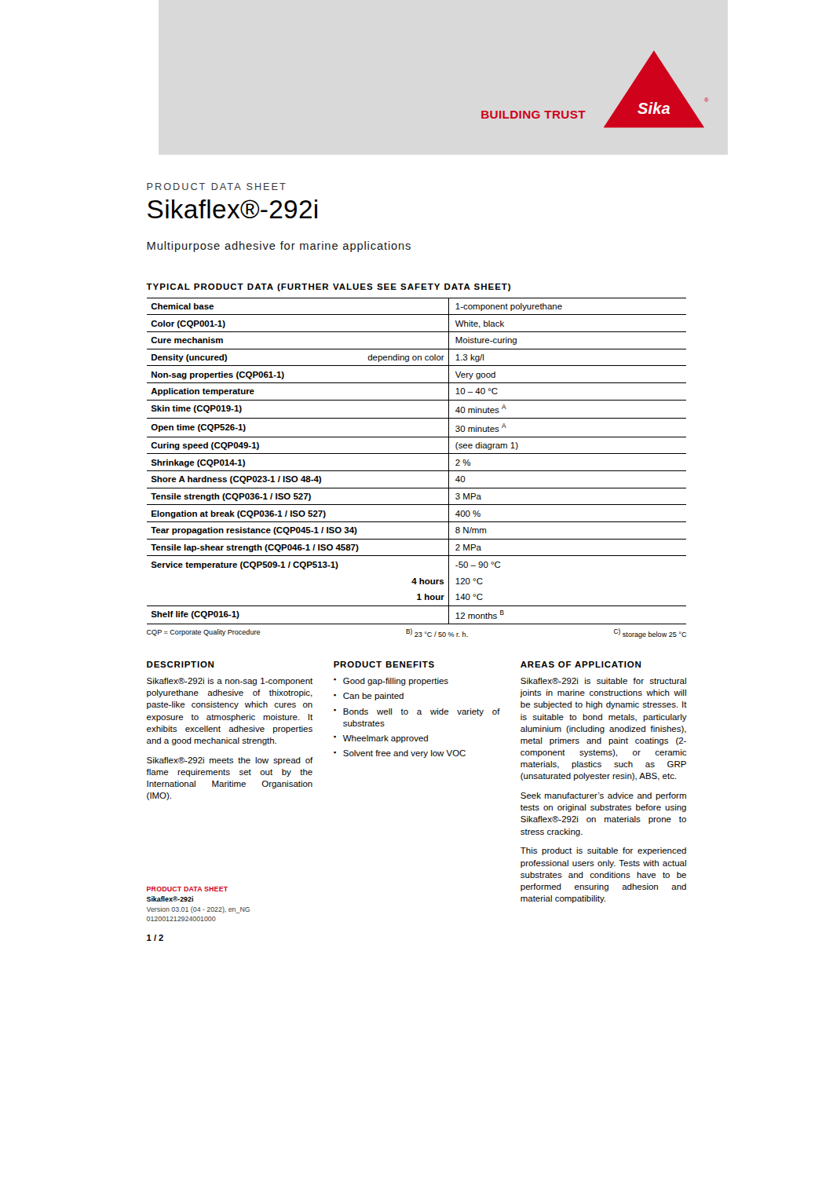BUILDING TRUST
Sika
®
Product Data Sheet
Sikaflex®-292i
Multipurpose adhesive for marine applications
Typical Product Data (Further values see Safety Data Sheet)
| Chemical base | 1-component polyurethane |
| Color (CQP001-1) | White, black |
| Cure mechanism | Moisture-curing |
| Density (uncured) depending on color | 1.3 kg/l |
| Non-sag properties (CQP061-1) | Very good |
| Application temperature | 10 – 40 °C |
| Skin time (CQP019-1) | 40 minutes A |
| Open time (CQP526-1) | 30 minutes A |
| Curing speed (CQP049-1) | (see diagram 1) |
| Shrinkage (CQP014-1) | 2 % |
| Shore A hardness (CQP023-1 / ISO 48-4) | 40 |
| Tensile strength (CQP036-1 / ISO 527) | 3 MPa |
| Elongation at break (CQP036-1 / ISO 527) | 400 % |
| Tear propagation resistance (CQP045-1 / ISO 34) | 8 N/mm |
| Tensile lap-shear strength (CQP046-1 / ISO 4587) | 2 MPa |
| Service temperature (CQP509-1 / CQP513-1) | -50 – 90 °C |
| 4 hours | 120 °C |
| 1 hour | 140 °C |
| Shelf life (CQP016-1) | 12 months B |
CQP = Corporate Quality Procedure B) 23 °C / 50 % r. h. C) storage below 25 °C
Description
Sikaflex®-292i is a non-sag 1-component polyurethane adhesive of thixotropic, paste-like consistency which cures on exposure to atmospheric moisture. It exhibits excellent adhesive properties and a good mechanical strength.
Sikaflex®-292i meets the low spread of flame requirements set out by the International Maritime Organisation (IMO).
Product Benefits
Good gap-filling properties
Can be painted
Bonds well to a wide variety of substrates
Wheelmark approved
Solvent free and very low VOC
Areas of Application
Sikaflex®-292i is suitable for structural joints in marine constructions which will be subjected to high dynamic stresses. It is suitable to bond metals, particularly aluminium (including anodized finishes), metal primers and paint coatings (2-component systems), or ceramic materials, plastics such as GRP (unsaturated polyester resin), ABS, etc.
Seek manufacturer’s advice and perform tests on original substrates before using Sikaflex®-292i on materials prone to stress cracking.
This product is suitable for experienced professional users only. Tests with actual substrates and conditions have to be performed ensuring adhesion and material compatibility.
PRODUCT DATA SHEET
Sikaflex®-292i
Version 03.01 (04 - 2022), en_NG
012001212924001000
1 / 2